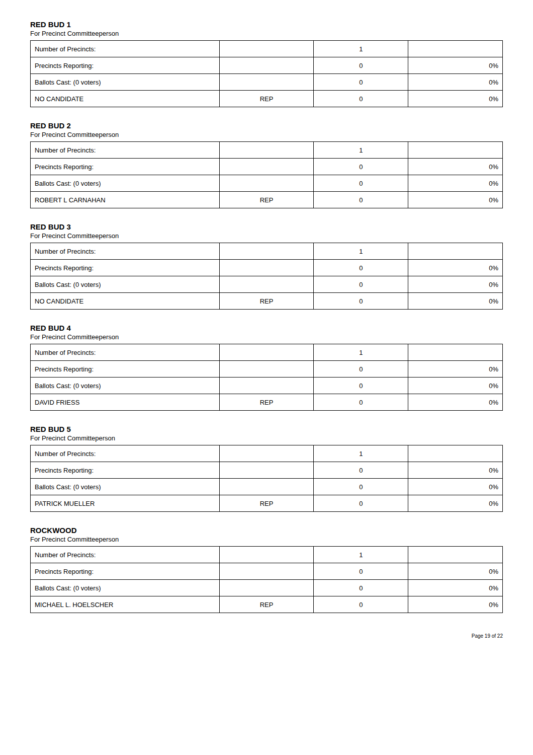RED BUD 1
For Precinct Committeeperson
| Number of Precincts: | | 1 | |
| Precincts Reporting: | | 0 | 0% |
| Ballots Cast: (0 voters) | | 0 | 0% |
| NO CANDIDATE | REP | 0 | 0% |
RED BUD 2
For Precinct Committeeperson
| Number of Precincts: | | 1 | |
| Precincts Reporting: | | 0 | 0% |
| Ballots Cast: (0 voters) | | 0 | 0% |
| ROBERT L CARNAHAN | REP | 0 | 0% |
RED BUD 3
For Precinct Committeeperson
| Number of Precincts: | | 1 | |
| Precincts Reporting: | | 0 | 0% |
| Ballots Cast: (0 voters) | | 0 | 0% |
| NO CANDIDATE | REP | 0 | 0% |
RED BUD 4
For Precinct Committeeperson
| Number of Precincts: | | 1 | |
| Precincts Reporting: | | 0 | 0% |
| Ballots Cast: (0 voters) | | 0 | 0% |
| DAVID FRIESS | REP | 0 | 0% |
RED BUD 5
For Precinct Committeperson
| Number of Precincts: | | 1 | |
| Precincts Reporting: | | 0 | 0% |
| Ballots Cast: (0 voters) | | 0 | 0% |
| PATRICK MUELLER | REP | 0 | 0% |
ROCKWOOD
For Precinct Committeeperson
| Number of Precincts: | | 1 | |
| Precincts Reporting: | | 0 | 0% |
| Ballots Cast: (0 voters) | | 0 | 0% |
| MICHAEL L. HOELSCHER | REP | 0 | 0% |
Page 19 of 22